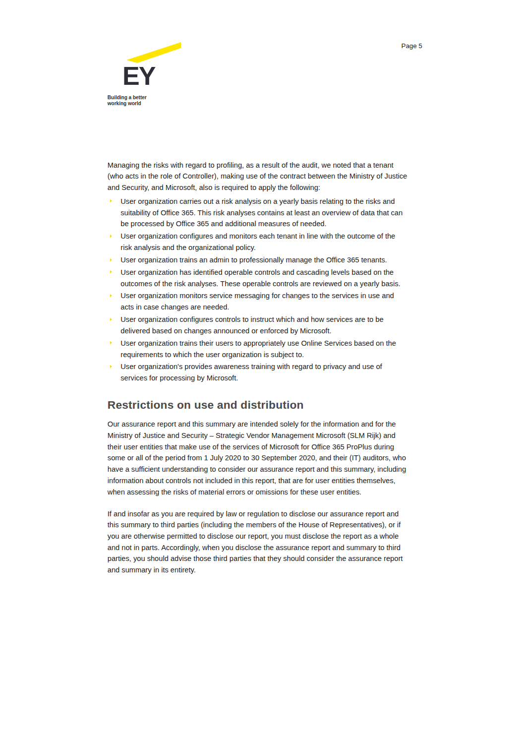Page 5
EY
Building a better
working world
Managing the risks with regard to profiling, as a result of the audit, we noted that a tenant (who acts in the role of Controller), making use of the contract between the Ministry of Justice and Security, and Microsoft, also is required to apply the following:
User organization carries out a risk analysis on a yearly basis relating to the risks and suitability of Office 365. This risk analyses contains at least an overview of data that can be processed by Office 365 and additional measures of needed.
User organization configures and monitors each tenant in line with the outcome of the risk analysis and the organizational policy.
User organization trains an admin to professionally manage the Office 365 tenants.
User organization has identified operable controls and cascading levels based on the outcomes of the risk analyses. These operable controls are reviewed on a yearly basis.
User organization monitors service messaging for changes to the services in use and acts in case changes are needed.
User organization configures controls to instruct which and how services are to be delivered based on changes announced or enforced by Microsoft.
User organization trains their users to appropriately use Online Services based on the requirements to which the user organization is subject to.
User organization's provides awareness training with regard to privacy and use of services for processing by Microsoft.
Restrictions on use and distribution
Our assurance report and this summary are intended solely for the information and for the Ministry of Justice and Security – Strategic Vendor Management Microsoft (SLM Rijk) and their user entities that make use of the services of Microsoft for Office 365 ProPlus during some or all of the period from 1 July 2020 to 30 September 2020, and their (IT) auditors, who have a sufficient understanding to consider our assurance report and this summary, including information about controls not included in this report, that are for user entities themselves, when assessing the risks of material errors or omissions for these user entities.
If and insofar as you are required by law or regulation to disclose our assurance report and this summary to third parties (including the members of the House of Representatives), or if you are otherwise permitted to disclose our report, you must disclose the report as a whole and not in parts. Accordingly, when you disclose the assurance report and summary to third parties, you should advise those third parties that they should consider the assurance report and summary in its entirety.